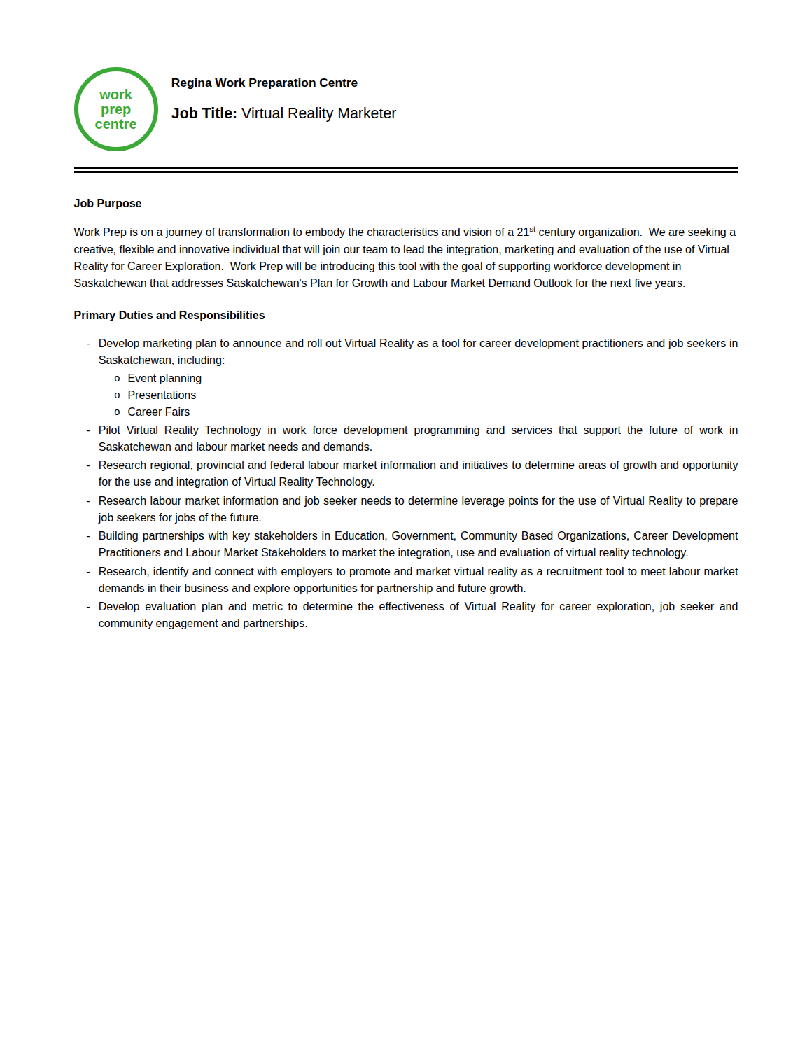work
prep
centre
Regina Work Preparation Centre
Job Title: Virtual Reality Marketer
Job Purpose
Work Prep is on a journey of transformation to embody the characteristics and vision of a 21st century organization. We are seeking a creative, flexible and innovative individual that will join our team to lead the integration, marketing and evaluation of the use of Virtual Reality for Career Exploration. Work Prep will be introducing this tool with the goal of supporting workforce development in Saskatchewan that addresses Saskatchewan's Plan for Growth and Labour Market Demand Outlook for the next five years.
Primary Duties and Responsibilities
Develop marketing plan to announce and roll out Virtual Reality as a tool for career development practitioners and job seekers in Saskatchewan, including:
Event planning
Presentations
Career Fairs
Pilot Virtual Reality Technology in work force development programming and services that support the future of work in Saskatchewan and labour market needs and demands.
Research regional, provincial and federal labour market information and initiatives to determine areas of growth and opportunity for the use and integration of Virtual Reality Technology.
Research labour market information and job seeker needs to determine leverage points for the use of Virtual Reality to prepare job seekers for jobs of the future.
Building partnerships with key stakeholders in Education, Government, Community Based Organizations, Career Development Practitioners and Labour Market Stakeholders to market the integration, use and evaluation of virtual reality technology.
Research, identify and connect with employers to promote and market virtual reality as a recruitment tool to meet labour market demands in their business and explore opportunities for partnership and future growth.
Develop evaluation plan and metric to determine the effectiveness of Virtual Reality for career exploration, job seeker and community engagement and partnerships.